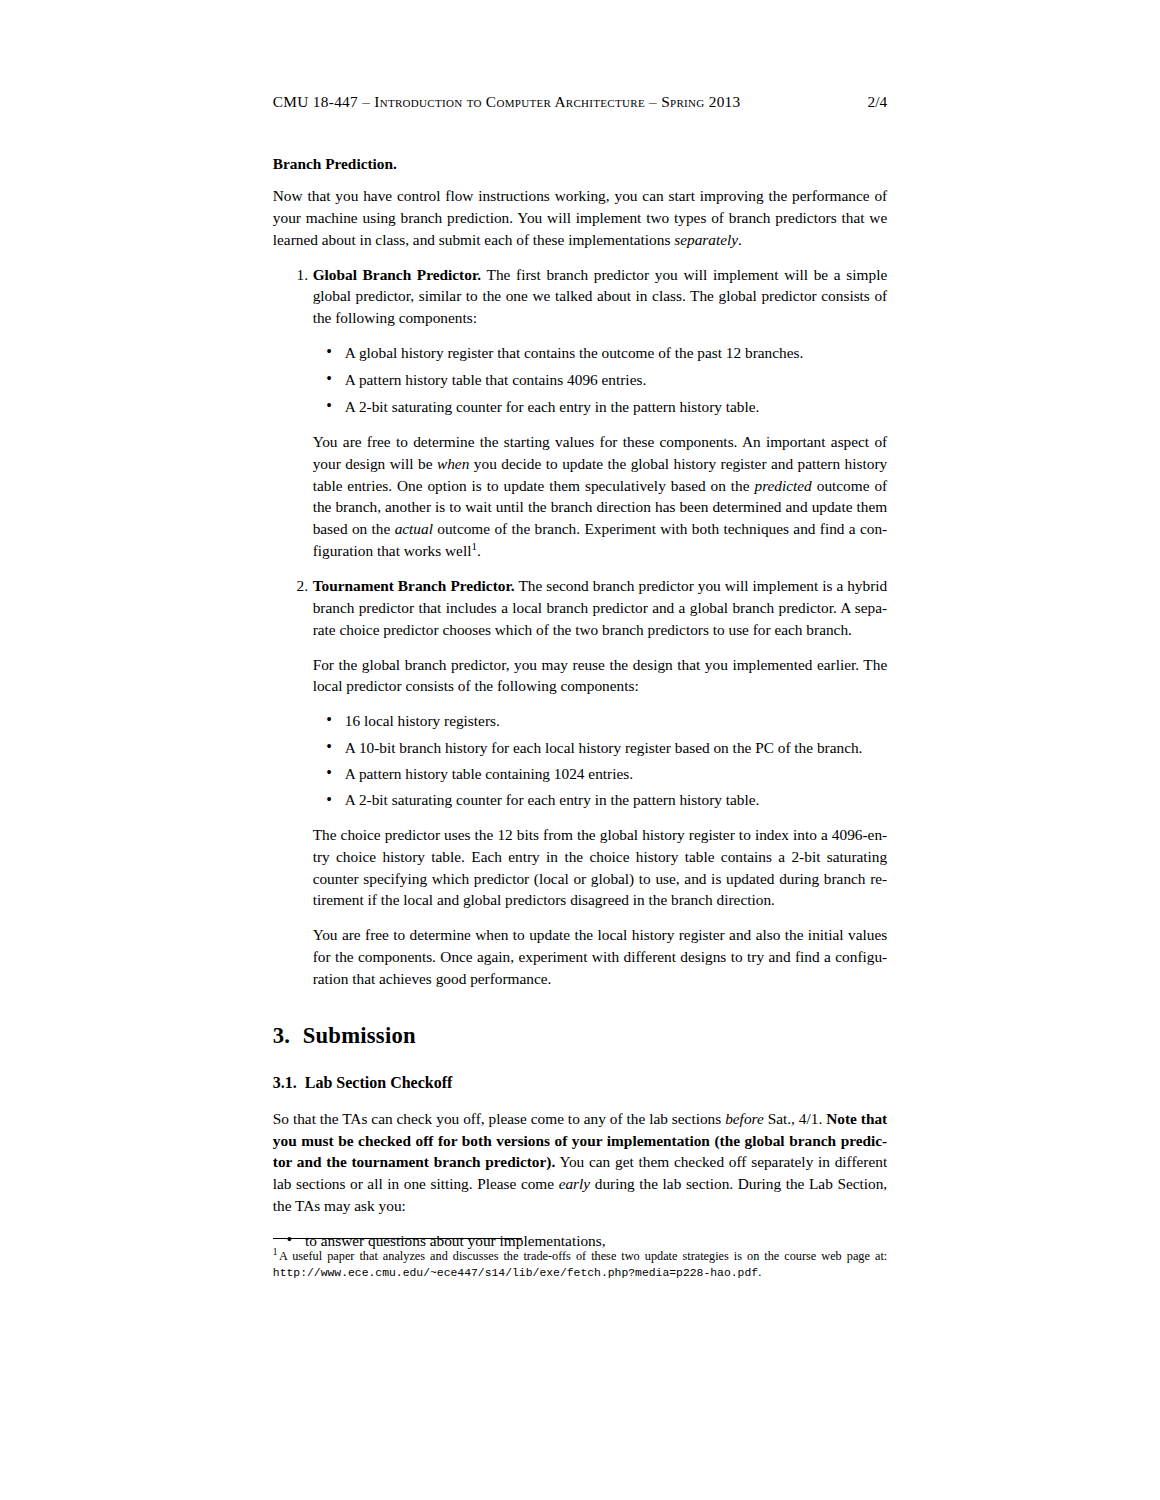CMU 18-447 – Introduction to Computer Architecture – Spring 2013 2/4
Branch Prediction.
Now that you have control flow instructions working, you can start improving the performance of your machine using branch prediction. You will implement two types of branch predictors that we learned about in class, and submit each of these implementations separately.
Global Branch Predictor. The first branch predictor you will implement will be a simple global predictor, similar to the one we talked about in class. The global predictor consists of the following components:
A global history register that contains the outcome of the past 12 branches.
A pattern history table that contains 4096 entries.
A 2-bit saturating counter for each entry in the pattern history table.
You are free to determine the starting values for these components. An important aspect of your design will be when you decide to update the global history register and pattern history table entries. One option is to update them speculatively based on the predicted outcome of the branch, another is to wait until the branch direction has been determined and update them based on the actual outcome of the branch. Experiment with both techniques and find a configuration that works well1.
Tournament Branch Predictor. The second branch predictor you will implement is a hybrid branch predictor that includes a local branch predictor and a global branch predictor. A separate choice predictor chooses which of the two branch predictors to use for each branch.
For the global branch predictor, you may reuse the design that you implemented earlier. The local predictor consists of the following components:
16 local history registers.
A 10-bit branch history for each local history register based on the PC of the branch.
A pattern history table containing 1024 entries.
A 2-bit saturating counter for each entry in the pattern history table.
The choice predictor uses the 12 bits from the global history register to index into a 4096-entry choice history table. Each entry in the choice history table contains a 2-bit saturating counter specifying which predictor (local or global) to use, and is updated during branch retirement if the local and global predictors disagreed in the branch direction.
You are free to determine when to update the local history register and also the initial values for the components. Once again, experiment with different designs to try and find a configuration that achieves good performance.
3. Submission
3.1. Lab Section Checkoff
So that the TAs can check you off, please come to any of the lab sections before Sat., 4/1. Note that you must be checked off for both versions of your implementation (the global branch predictor and the tournament branch predictor). You can get them checked off separately in different lab sections or all in one sitting. Please come early during the lab section. During the Lab Section, the TAs may ask you:
to answer questions about your implementations,
1 A useful paper that analyzes and discusses the trade-offs of these two update strategies is on the course web page at: http://www.ece.cmu.edu/~ece447/s14/lib/exe/fetch.php?media=p228-hao.pdf.